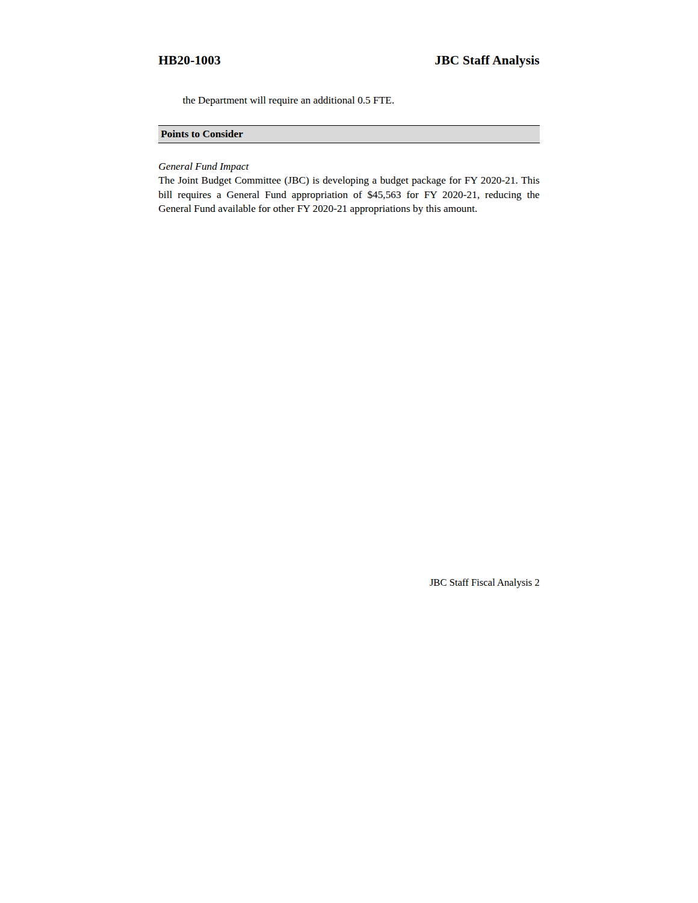HB20-1003
JBC Staff Analysis
the Department will require an additional 0.5 FTE.
Points to Consider
General Fund Impact
The Joint Budget Committee (JBC) is developing a budget package for FY 2020-21. This bill requires a General Fund appropriation of $45,563 for FY 2020-21, reducing the General Fund available for other FY 2020-21 appropriations by this amount.
JBC Staff Fiscal Analysis 2